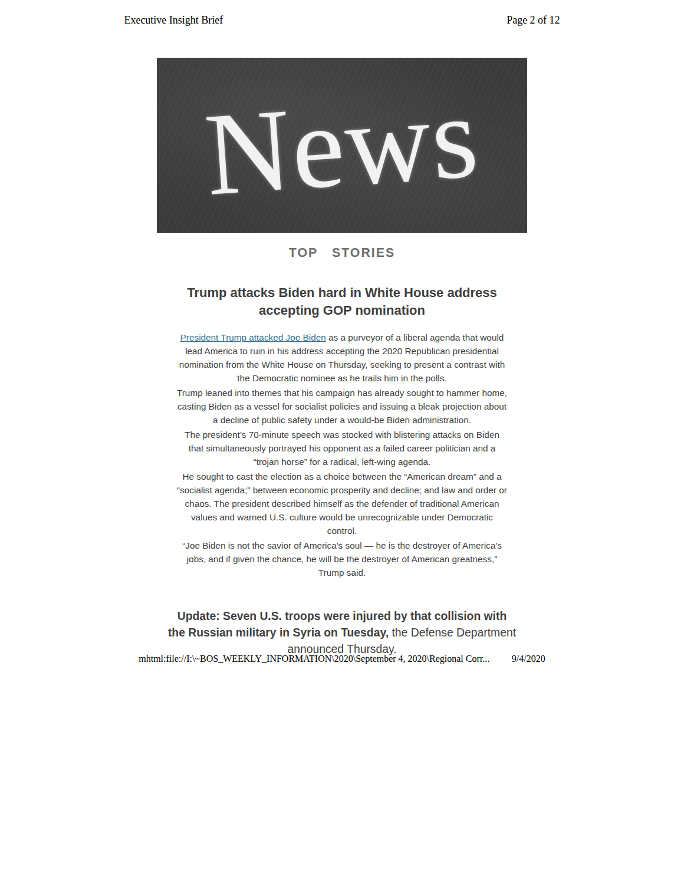Executive Insight Brief
Page 2 of 12
News
TOP STORIES
Trump attacks Biden hard in White House address accepting GOP nomination
President Trump attacked Joe Biden as a purveyor of a liberal agenda that would lead America to ruin in his address accepting the 2020 Republican presidential nomination from the White House on Thursday, seeking to present a contrast with the Democratic nominee as he trails him in the polls.
Trump leaned into themes that his campaign has already sought to hammer home, casting Biden as a vessel for socialist policies and issuing a bleak projection about a decline of public safety under a would-be Biden administration.
The president’s 70-minute speech was stocked with blistering attacks on Biden that simultaneously portrayed his opponent as a failed career politician and a “trojan horse” for a radical, left-wing agenda.
He sought to cast the election as a choice between the “American dream” and a “socialist agenda;” between economic prosperity and decline; and law and order or chaos. The president described himself as the defender of traditional American values and warned U.S. culture would be unrecognizable under Democratic control.
“Joe Biden is not the savior of America's soul — he is the destroyer of America's jobs, and if given the chance, he will be the destroyer of American greatness,” Trump said.
Update: Seven U.S. troops were injured by that collision with the Russian military in Syria on Tuesday, the Defense Department announced Thursday.
mhtml:file://I:\~BOS_WEEKLY_INFORMATION\2020\September 4, 2020\Regional Corr... 9/4/2020